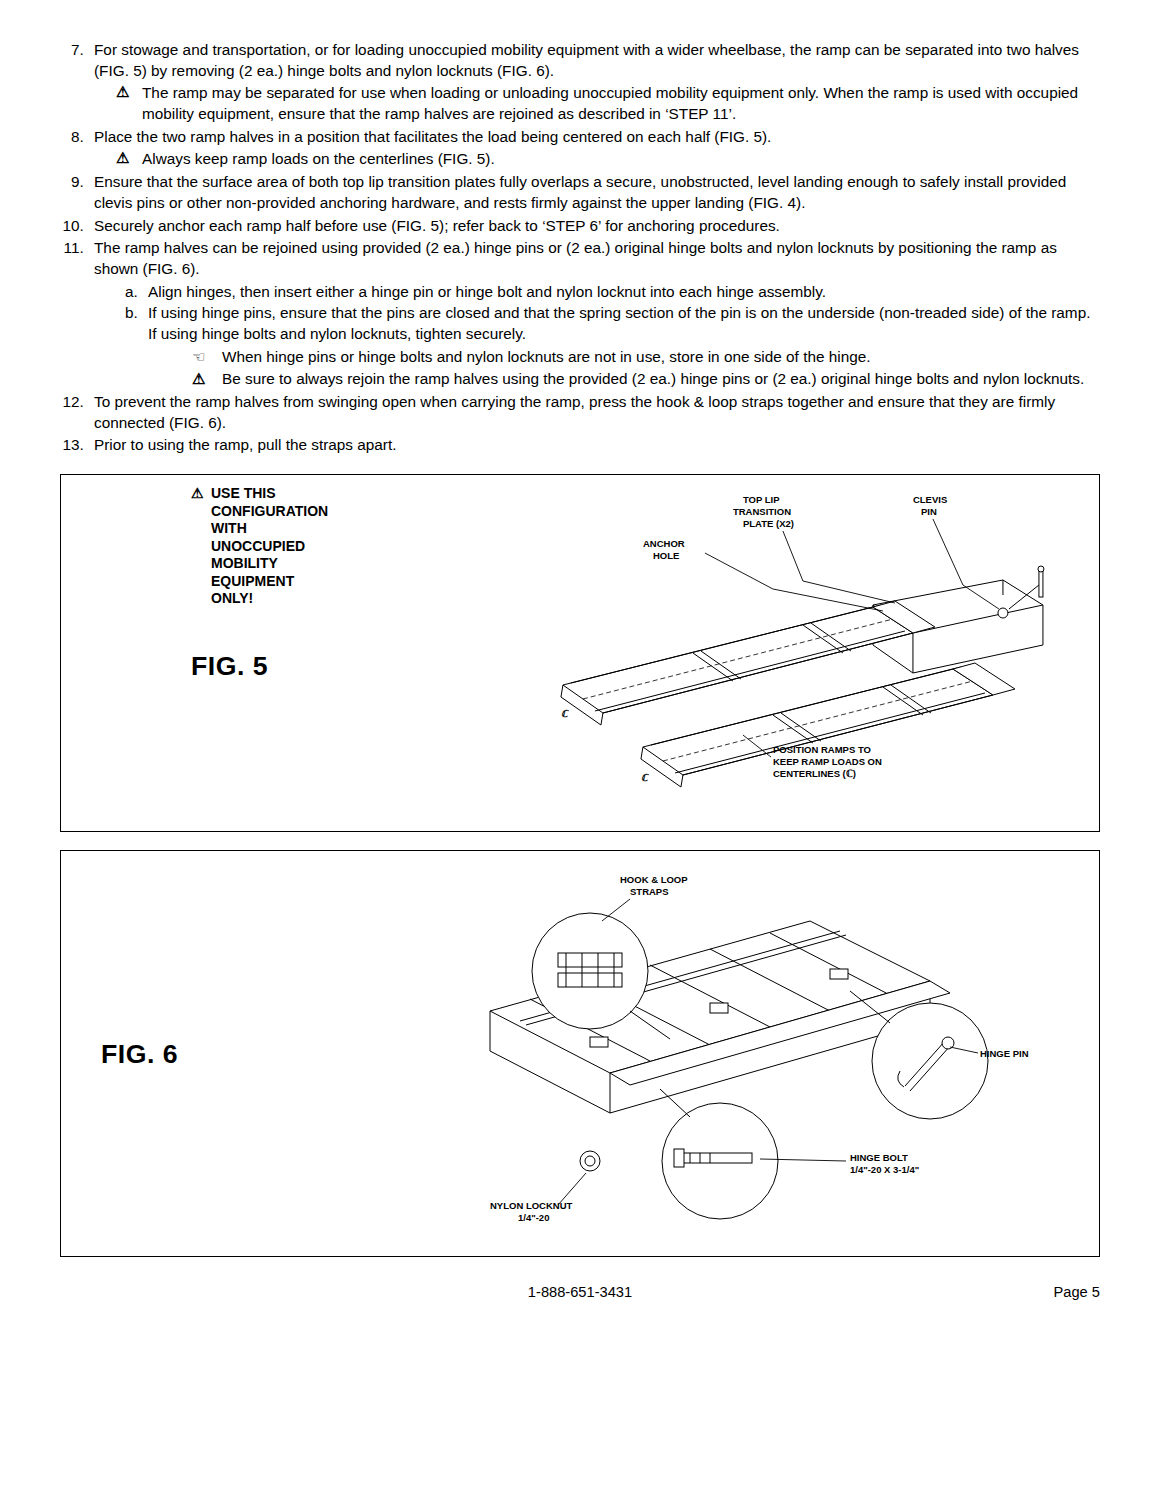For stowage and transportation, or for loading unoccupied mobility equipment with a wider wheelbase, the ramp can be separated into two halves (FIG. 5) by removing (2 ea.) hinge bolts and nylon locknuts (FIG. 6).
⚠The ramp may be separated for use when loading or unloading unoccupied mobility equipment only. When the ramp is used with occupied mobility equipment, ensure that the ramp halves are rejoined as described in ‘STEP 11’.
Place the two ramp halves in a position that facilitates the load being centered on each half (FIG. 5).
⚠Always keep ramp loads on the centerlines (FIG. 5).
Ensure that the surface area of both top lip transition plates fully overlaps a secure, unobstructed, level landing enough to safely install provided clevis pins or other non-provided anchoring hardware, and rests firmly against the upper landing (FIG. 4).
Securely anchor each ramp half before use (FIG. 5); refer back to ‘STEP 6’ for anchoring procedures.
The ramp halves can be rejoined using provided (2 ea.) hinge pins or (2 ea.) original hinge bolts and nylon locknuts by positioning the ramp as shown (FIG. 6).
Align hinges, then insert either a hinge pin or hinge bolt and nylon locknut into each hinge assembly.
If using hinge pins, ensure that the pins are closed and that the spring section of the pin is on the underside (non-treaded side) of the ramp. If using hinge bolts and nylon locknuts, tighten securely.
☜When hinge pins or hinge bolts and nylon locknuts are not in use, store in one side of the hinge.
⚠Be sure to always rejoin the ramp halves using the provided (2 ea.) hinge pins or (2 ea.) original hinge bolts and nylon locknuts.
To prevent the ramp halves from swinging open when carrying the ramp, press the hook & loop straps together and ensure that they are firmly connected (FIG. 6).
Prior to using the ramp, pull the straps apart.
⚠ USE THIS
CONFIGURATION
WITH
UNOCCUPIED
MOBILITY
EQUIPMENT
ONLY!
FIG. 5
ℂ ℂ TOP LIP TRANSITION PLATE (X2) CLEVIS PIN ANCHOR HOLE POSITION RAMPS TO KEEP RAMP LOADS ON CENTERLINES (ℂ)
FIG. 6
HOOK & LOOP STRAPS HINGE PIN HINGE BOLT 1/4"-20 X 3-1/4" NYLON LOCKNUT 1/4"-20
1-888-651-3431
Page 5